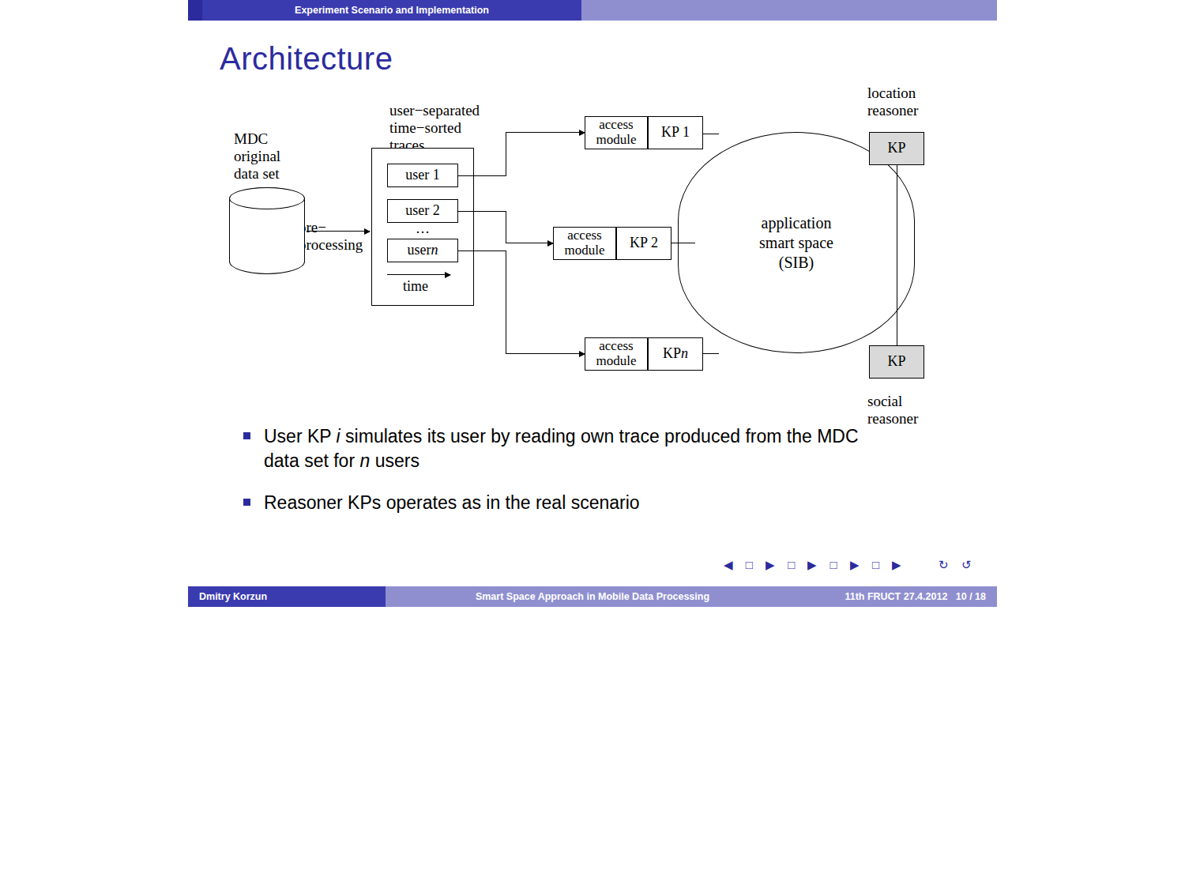Experiment Scenario and Implementation
Architecture
MDC
original
data set
user−separated
time−sorted
traces
pre−
processing
location
reasoner
social
reasoner
user 1
user 2
…
user n
time
access
module
KP 1
access
module
KP 2
access
module
KPn
application
smart space
(SIB)
KP
KP
User KP i simulates its user by reading own trace produced from the MDC data set for n users
Reasoner KPs operates as in the real scenario
◀ □ ▶ □ ▶ □ ▶ □ ▶ ↻ ↺
Dmitry Korzun
Smart Space Approach in Mobile Data Processing
11th FRUCT 27.4.2012 10 / 18